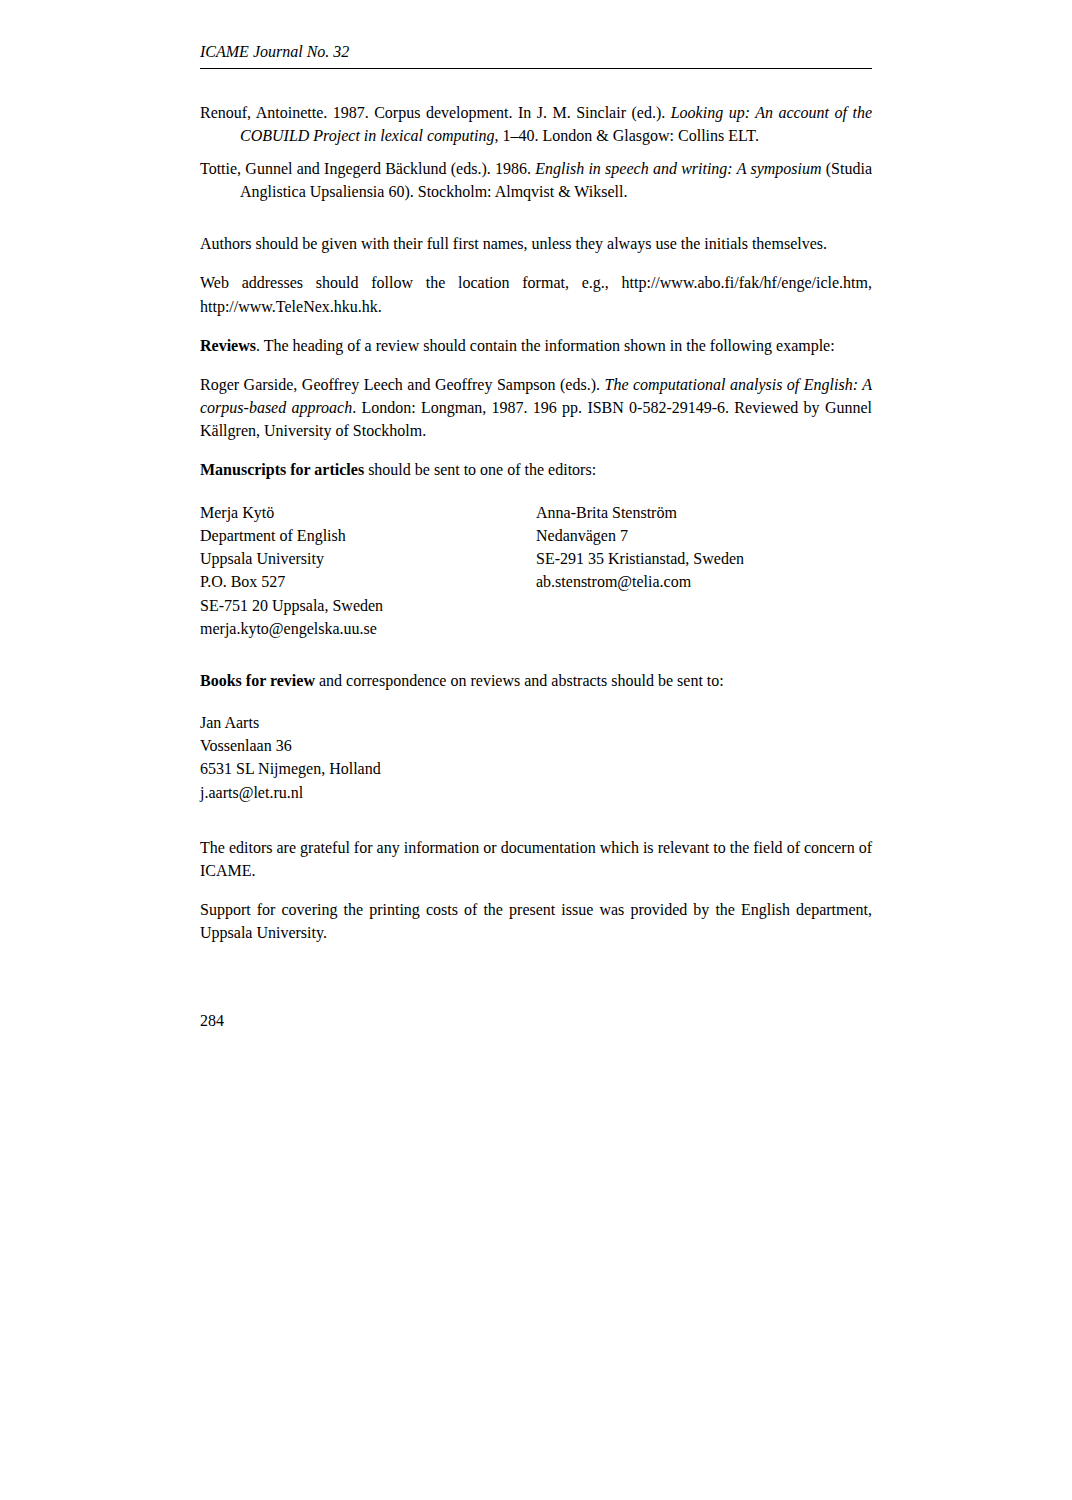ICAME Journal No. 32
Renouf, Antoinette. 1987. Corpus development. In J. M. Sinclair (ed.). Looking up: An account of the COBUILD Project in lexical computing, 1–40. London & Glasgow: Collins ELT.
Tottie, Gunnel and Ingegerd Bäcklund (eds.). 1986. English in speech and writing: A symposium (Studia Anglistica Upsaliensia 60). Stockholm: Almqvist & Wiksell.
Authors should be given with their full first names, unless they always use the initials themselves.
Web addresses should follow the location format, e.g., http://www.abo.fi/fak/hf/enge/icle.htm, http://www.TeleNex.hku.hk.
Reviews. The heading of a review should contain the information shown in the following example:
Roger Garside, Geoffrey Leech and Geoffrey Sampson (eds.). The computational analysis of English: A corpus-based approach. London: Longman, 1987. 196 pp. ISBN 0-582-29149-6. Reviewed by Gunnel Källgren, University of Stockholm.
Manuscripts for articles should be sent to one of the editors:
Merja Kytö Department of English Uppsala University P.O. Box 527 SE-751 20 Uppsala, Sweden merja.kyto@engelska.uu.se
Anna-Brita Stenström Nedanvägen 7 SE-291 35 Kristianstad, Sweden ab.stenstrom@telia.com
Books for review and correspondence on reviews and abstracts should be sent to:
Jan Aarts Vossenlaan 36 6531 SL Nijmegen, Holland j.aarts@let.ru.nl
The editors are grateful for any information or documentation which is relevant to the field of concern of ICAME.
Support for covering the printing costs of the present issue was provided by the English department, Uppsala University.
284